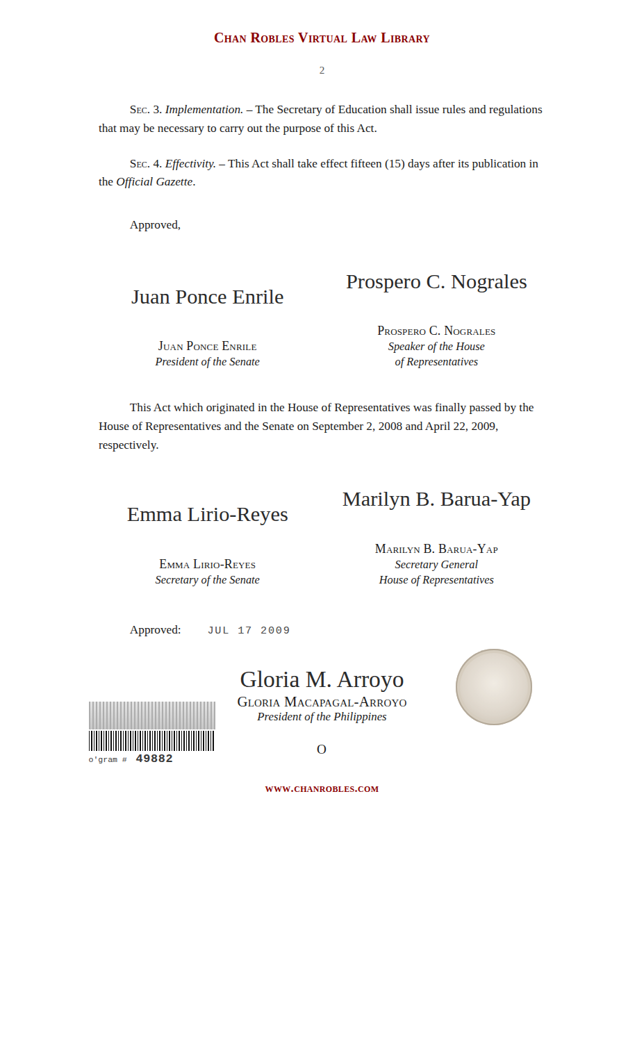Chan Robles Virtual Law Library
2
Sec. 3. Implementation. – The Secretary of Education shall issue rules and regulations that may be necessary to carry out the purpose of this Act.
Sec. 4. Effectivity. – This Act shall take effect fifteen (15) days after its publication in the Official Gazette.
Approved,
Juan Ponce Enrile
Juan Ponce Enrile
President of the Senate
Prospero C. Nograles
Prospero C. Nograles
Speaker of the House
of Representatives
This Act which originated in the House of Representatives was finally passed by the House of Representatives and the Senate on September 2, 2008 and April 22, 2009, respectively.
Emma Lirio-Reyes
Emma Lirio-Reyes
Secretary of the Senate
Marilyn B. Barua-Yap
Marilyn B. Barua-Yap
Secretary General
House of Representatives
Approved: JUL 17 2009
Gloria M. Arroyo
Gloria Macapagal-Arroyo
President of the Philippines
O
o'gram # 49882
www.chanrobles.com